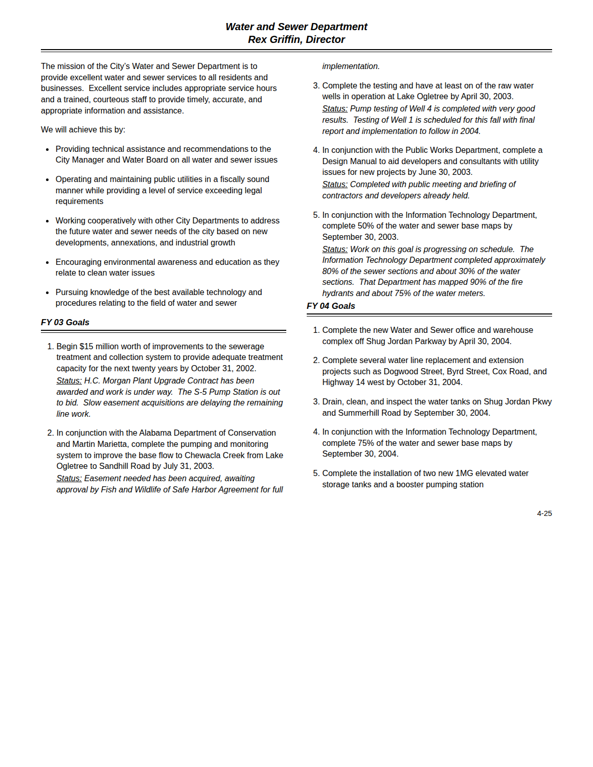Water and Sewer Department
Rex Griffin, Director
The mission of the City’s Water and Sewer Department is to provide excellent water and sewer services to all residents and businesses. Excellent service includes appropriate service hours and a trained, courteous staff to provide timely, accurate, and appropriate information and assistance.
We will achieve this by:
Providing technical assistance and recommendations to the City Manager and Water Board on all water and sewer issues
Operating and maintaining public utilities in a fiscally sound manner while providing a level of service exceeding legal requirements
Working cooperatively with other City Departments to address the future water and sewer needs of the city based on new developments, annexations, and industrial growth
Encouraging environmental awareness and education as they relate to clean water issues
Pursuing knowledge of the best available technology and procedures relating to the field of water and sewer
FY 03 Goals
Begin $15 million worth of improvements to the sewerage treatment and collection system to provide adequate treatment capacity for the next twenty years by October 31, 2002. Status: H.C. Morgan Plant Upgrade Contract has been awarded and work is under way. The S-5 Pump Station is out to bid. Slow easement acquisitions are delaying the remaining line work.
In conjunction with the Alabama Department of Conservation and Martin Marietta, complete the pumping and monitoring system to improve the base flow to Chewacla Creek from Lake Ogletree to Sandhill Road by July 31, 2003. Status: Easement needed has been acquired, awaiting approval by Fish and Wildlife of Safe Harbor Agreement for full implementation.
Complete the testing and have at least on of the raw water wells in operation at Lake Ogletree by April 30, 2003. Status: Pump testing of Well 4 is completed with very good results. Testing of Well 1 is scheduled for this fall with final report and implementation to follow in 2004.
In conjunction with the Public Works Department, complete a Design Manual to aid developers and consultants with utility issues for new projects by June 30, 2003. Status: Completed with public meeting and briefing of contractors and developers already held.
In conjunction with the Information Technology Department, complete 50% of the water and sewer base maps by September 30, 2003. Status: Work on this goal is progressing on schedule. The Information Technology Department completed approximately 80% of the sewer sections and about 30% of the water sections. That Department has mapped 90% of the fire hydrants and about 75% of the water meters.
FY 04 Goals
Complete the new Water and Sewer office and warehouse complex off Shug Jordan Parkway by April 30, 2004.
Complete several water line replacement and extension projects such as Dogwood Street, Byrd Street, Cox Road, and Highway 14 west by October 31, 2004.
Drain, clean, and inspect the water tanks on Shug Jordan Pkwy and Summerhill Road by September 30, 2004.
In conjunction with the Information Technology Department, complete 75% of the water and sewer base maps by September 30, 2004.
Complete the installation of two new 1MG elevated water storage tanks and a booster pumping station
4-25